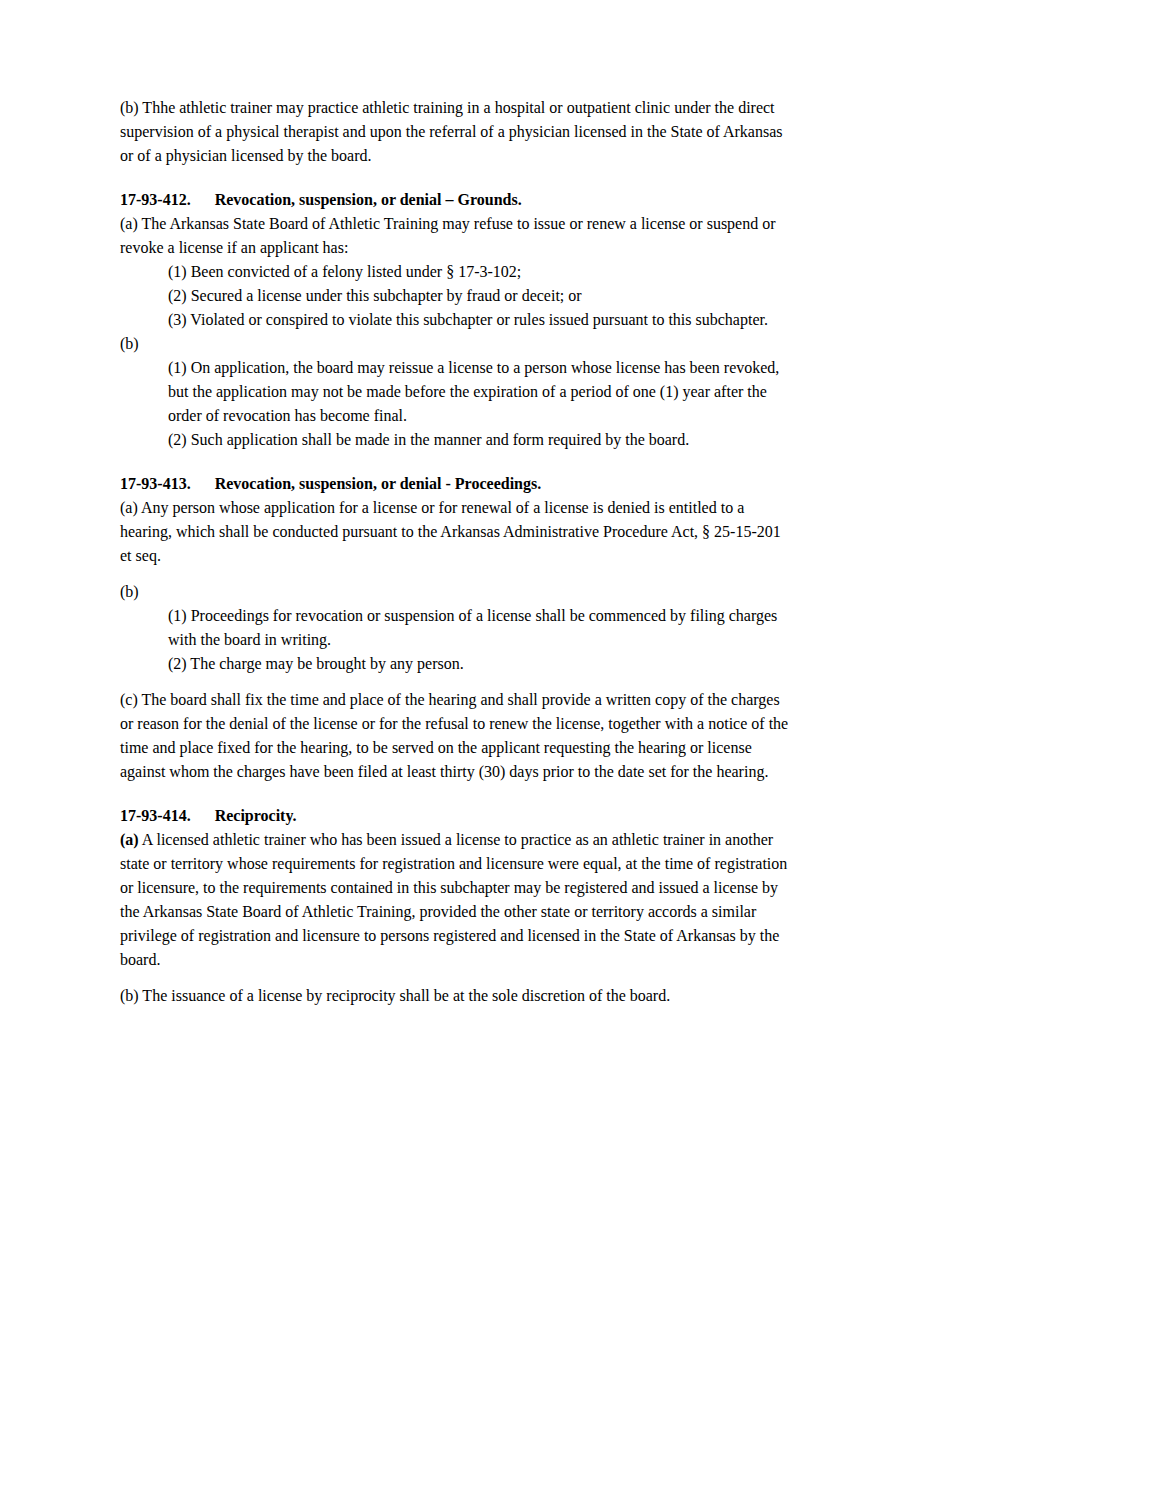(b) Thhe athletic trainer may practice athletic training in a hospital or outpatient clinic under the direct supervision of a physical therapist and upon the referral of a physician licensed in the State of Arkansas or of a physician licensed by the board.
17-93-412. Revocation, suspension, or denial – Grounds.
(a) The Arkansas State Board of Athletic Training may refuse to issue or renew a license or suspend or revoke a license if an applicant has:
(1) Been convicted of a felony listed under § 17-3-102;
(2) Secured a license under this subchapter by fraud or deceit; or
(3) Violated or conspired to violate this subchapter or rules issued pursuant to this subchapter.
(b)
(1) On application, the board may reissue a license to a person whose license has been revoked, but the application may not be made before the expiration of a period of one (1) year after the order of revocation has become final.
(2) Such application shall be made in the manner and form required by the board.
17-93-413. Revocation, suspension, or denial - Proceedings.
(a) Any person whose application for a license or for renewal of a license is denied is entitled to a hearing, which shall be conducted pursuant to the Arkansas Administrative Procedure Act, § 25-15-201 et seq.
(b)
(1) Proceedings for revocation or suspension of a license shall be commenced by filing charges with the board in writing.
(2) The charge may be brought by any person.
(c) The board shall fix the time and place of the hearing and shall provide a written copy of the charges or reason for the denial of the license or for the refusal to renew the license, together with a notice of the time and place fixed for the hearing, to be served on the applicant requesting the hearing or license against whom the charges have been filed at least thirty (30) days prior to the date set for the hearing.
17-93-414. Reciprocity.
(a) A licensed athletic trainer who has been issued a license to practice as an athletic trainer in another state or territory whose requirements for registration and licensure were equal, at the time of registration or licensure, to the requirements contained in this subchapter may be registered and issued a license by the Arkansas State Board of Athletic Training, provided the other state or territory accords a similar privilege of registration and licensure to persons registered and licensed in the State of Arkansas by the board.
(b) The issuance of a license by reciprocity shall be at the sole discretion of the board.